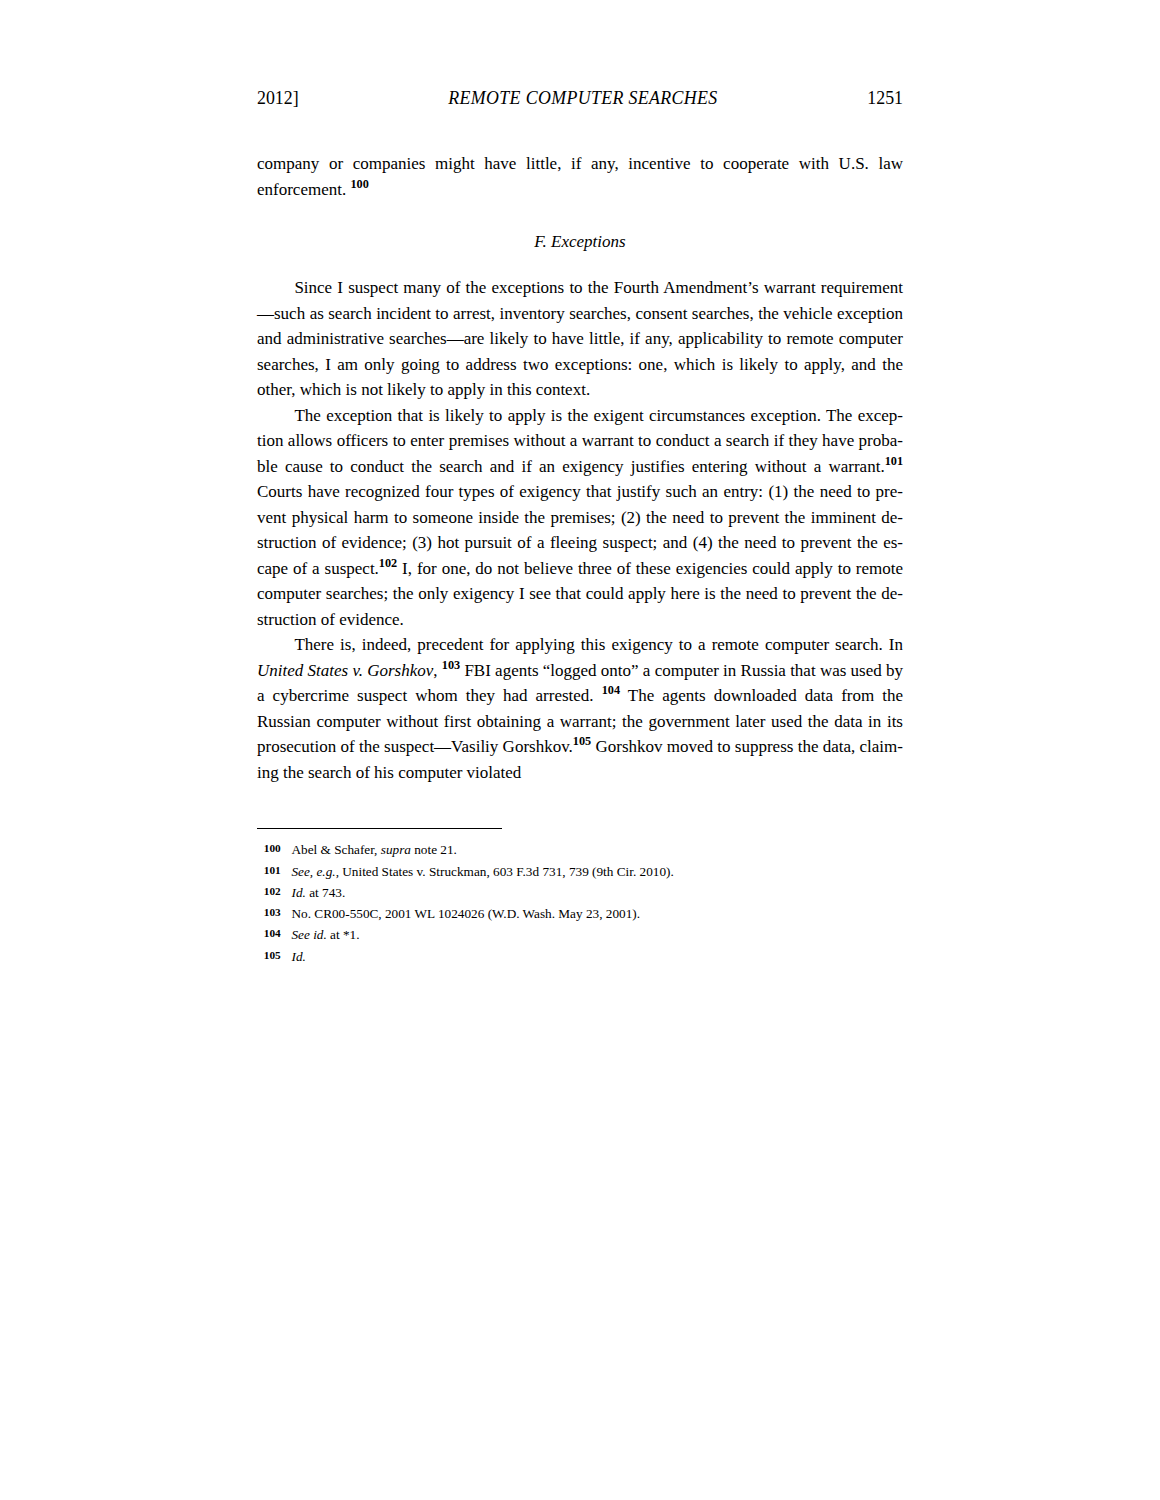2012] REMOTE COMPUTER SEARCHES 1251
company or companies might have little, if any, incentive to cooperate with U.S. law enforcement. 100
F. Exceptions
Since I suspect many of the exceptions to the Fourth Amendment’s warrant requirement—such as search incident to arrest, inventory searches, consent searches, the vehicle exception and administrative searches—are likely to have little, if any, applicability to remote computer searches, I am only going to address two exceptions: one, which is likely to apply, and the other, which is not likely to apply in this context.
The exception that is likely to apply is the exigent circumstances exception. The exception allows officers to enter premises without a warrant to conduct a search if they have probable cause to conduct the search and if an exigency justifies entering without a warrant.101 Courts have recognized four types of exigency that justify such an entry: (1) the need to prevent physical harm to someone inside the premises; (2) the need to prevent the imminent destruction of evidence; (3) hot pursuit of a fleeing suspect; and (4) the need to prevent the escape of a suspect.102 I, for one, do not believe three of these exigencies could apply to remote computer searches; the only exigency I see that could apply here is the need to prevent the destruction of evidence.
There is, indeed, precedent for applying this exigency to a remote computer search. In United States v. Gorshkov, 103 FBI agents “logged onto” a computer in Russia that was used by a cybercrime suspect whom they had arrested. 104 The agents downloaded data from the Russian computer without first obtaining a warrant; the government later used the data in its prosecution of the suspect—Vasiliy Gorshkov.105 Gorshkov moved to suppress the data, claiming the search of his computer violated
100 Abel & Schafer, supra note 21.
101 See, e.g., United States v. Struckman, 603 F.3d 731, 739 (9th Cir. 2010).
102 Id. at 743.
103 No. CR00-550C, 2001 WL 1024026 (W.D. Wash. May 23, 2001).
104 See id. at *1.
105 Id.